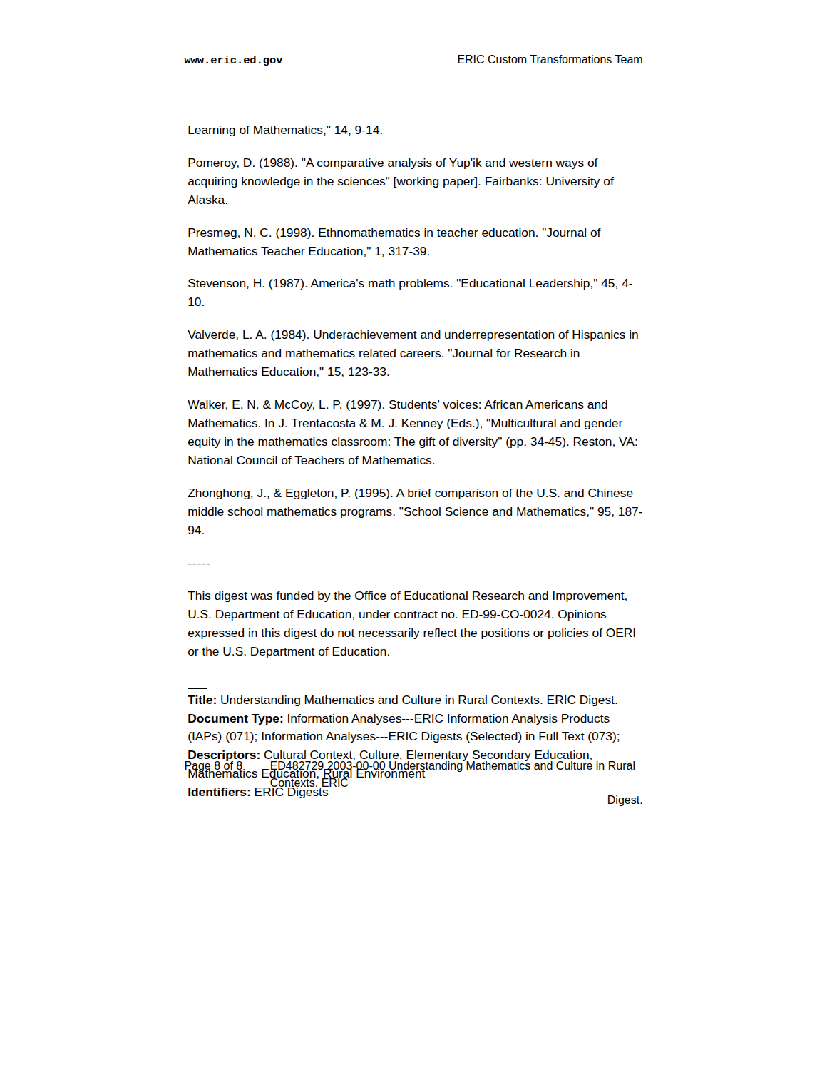www.eric.ed.gov
ERIC Custom Transformations Team
Learning of Mathematics," 14, 9-14.
Pomeroy, D. (1988). "A comparative analysis of Yup'ik and western ways of acquiring knowledge in the sciences" [working paper]. Fairbanks: University of Alaska.
Presmeg, N. C. (1998). Ethnomathematics in teacher education. "Journal of Mathematics Teacher Education," 1, 317-39.
Stevenson, H. (1987). America's math problems. "Educational Leadership," 45, 4-10.
Valverde, L. A. (1984). Underachievement and underrepresentation of Hispanics in mathematics and mathematics related careers. "Journal for Research in Mathematics Education," 15, 123-33.
Walker, E. N. & McCoy, L. P. (1997). Students' voices: African Americans and Mathematics. In J. Trentacosta & M. J. Kenney (Eds.), "Multicultural and gender equity in the mathematics classroom: The gift of diversity" (pp. 34-45). Reston, VA: National Council of Teachers of Mathematics.
Zhonghong, J., & Eggleton, P. (1995). A brief comparison of the U.S. and Chinese middle school mathematics programs. "School Science and Mathematics," 95, 187-94.
-----
This digest was funded by the Office of Educational Research and Improvement, U.S. Department of Education, under contract no. ED-99-CO-0024. Opinions expressed in this digest do not necessarily reflect the positions or policies of OERI or the U.S. Department of Education.
Title: Understanding Mathematics and Culture in Rural Contexts. ERIC Digest.
Document Type: Information Analyses---ERIC Information Analysis Products (IAPs) (071); Information Analyses---ERIC Digests (Selected) in Full Text (073);
Descriptors: Cultural Context, Culture, Elementary Secondary Education, Mathematics Education, Rural Environment
Identifiers: ERIC Digests
Page 8 of 8
ED482729 2003-00-00 Understanding Mathematics and Culture in Rural Contexts. ERIC Digest.